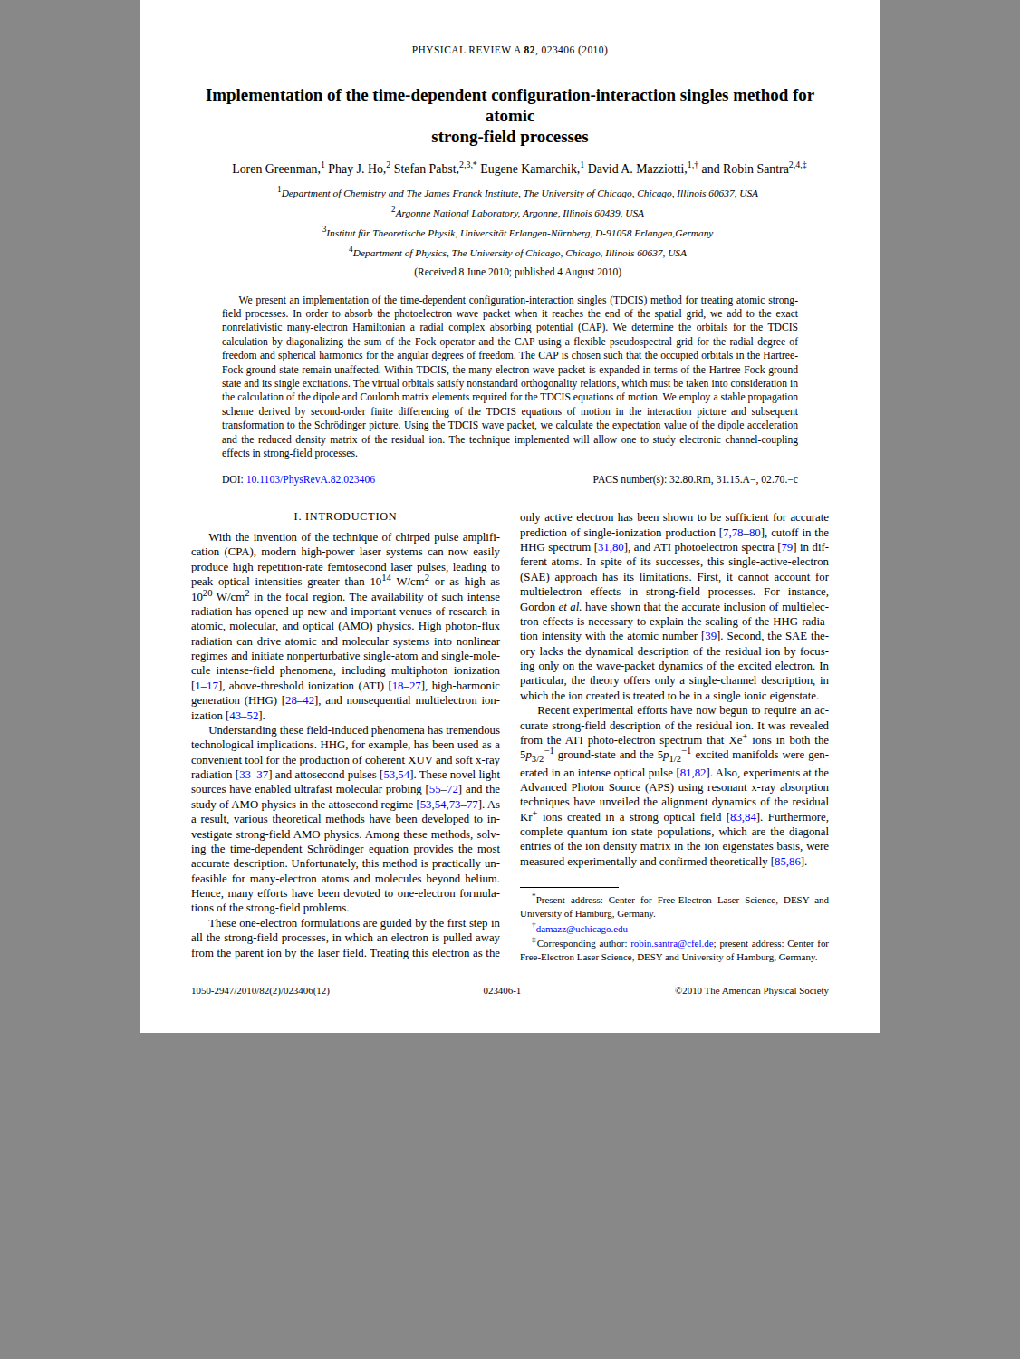PHYSICAL REVIEW A 82, 023406 (2010)
Implementation of the time-dependent configuration-interaction singles method for atomic
strong-field processes
Loren Greenman,1 Phay J. Ho,2 Stefan Pabst,2,3,* Eugene Kamarchik,1 David A. Mazziotti,1,† and Robin Santra2,4,‡
1Department of Chemistry and The James Franck Institute, The University of Chicago, Chicago, Illinois 60637, USA
2Argonne National Laboratory, Argonne, Illinois 60439, USA
3Institut für Theoretische Physik, Universität Erlangen-Nürnberg, D-91058 Erlangen,Germany
4Department of Physics, The University of Chicago, Chicago, Illinois 60637, USA
(Received 8 June 2010; published 4 August 2010)
We present an implementation of the time-dependent configuration-interaction singles (TDCIS) method for treating atomic strong-field processes. In order to absorb the photoelectron wave packet when it reaches the end of the spatial grid, we add to the exact nonrelativistic many-electron Hamiltonian a radial complex absorbing potential (CAP). We determine the orbitals for the TDCIS calculation by diagonalizing the sum of the Fock operator and the CAP using a flexible pseudospectral grid for the radial degree of freedom and spherical harmonics for the angular degrees of freedom. The CAP is chosen such that the occupied orbitals in the Hartree-Fock ground state remain unaffected. Within TDCIS, the many-electron wave packet is expanded in terms of the Hartree-Fock ground state and its single excitations. The virtual orbitals satisfy nonstandard orthogonality relations, which must be taken into consideration in the calculation of the dipole and Coulomb matrix elements required for the TDCIS equations of motion. We employ a stable propagation scheme derived by second-order finite differencing of the TDCIS equations of motion in the interaction picture and subsequent transformation to the Schrödinger picture. Using the TDCIS wave packet, we calculate the expectation value of the dipole acceleration and the reduced density matrix of the residual ion. The technique implemented will allow one to study electronic channel-coupling effects in strong-field processes.
DOI: 10.1103/PhysRevA.82.023406 PACS number(s): 32.80.Rm, 31.15.A−, 02.70.−c
I. INTRODUCTION
With the invention of the technique of chirped pulse amplification (CPA), modern high-power laser systems can now easily produce high repetition-rate femtosecond laser pulses, leading to peak optical intensities greater than 1014 W/cm2 or as high as 1020 W/cm2 in the focal region. The availability of such intense radiation has opened up new and important venues of research in atomic, molecular, and optical (AMO) physics. High photon-flux radiation can drive atomic and molecular systems into nonlinear regimes and initiate nonperturbative single-atom and single-molecule intense-field phenomena, including multiphoton ionization [1–17], above-threshold ionization (ATI) [18–27], high-harmonic generation (HHG) [28–42], and nonsequential multielectron ionization [43–52].
Understanding these field-induced phenomena has tremendous technological implications. HHG, for example, has been used as a convenient tool for the production of coherent XUV and soft x-ray radiation [33–37] and attosecond pulses [53,54]. These novel light sources have enabled ultrafast molecular probing [55–72] and the study of AMO physics in the attosecond regime [53,54,73–77]. As a result, various theoretical methods have been developed to investigate strong-field AMO physics. Among these methods, solving the time-dependent Schrödinger equation provides the most accurate description. Unfortunately, this method is practically unfeasible for many-electron atoms and molecules beyond helium. Hence, many efforts have been devoted to one-electron formulations of the strong-field problems.
These one-electron formulations are guided by the first step in all the strong-field processes, in which an electron is pulled away from the parent ion by the laser field. Treating this electron as the only active electron has been shown to be sufficient for accurate prediction of single-ionization production [7,78–80], cutoff in the HHG spectrum [31,80], and ATI photoelectron spectra [79] in different atoms. In spite of its successes, this single-active-electron (SAE) approach has its limitations. First, it cannot account for multielectron effects in strong-field processes. For instance, Gordon et al. have shown that the accurate inclusion of multielectron effects is necessary to explain the scaling of the HHG radiation intensity with the atomic number [39]. Second, the SAE theory lacks the dynamical description of the residual ion by focusing only on the wave-packet dynamics of the excited electron. In particular, the theory offers only a single-channel description, in which the ion created is treated to be in a single ionic eigenstate.
Recent experimental efforts have now begun to require an accurate strong-field description of the residual ion. It was revealed from the ATI photo-electron spectrum that Xe+ ions in both the 5p3/2−1 ground-state and the 5p1/2−1 excited manifolds were generated in an intense optical pulse [81,82]. Also, experiments at the Advanced Photon Source (APS) using resonant x-ray absorption techniques have unveiled the alignment dynamics of the residual Kr+ ions created in a strong optical field [83,84]. Furthermore, complete quantum ion state populations, which are the diagonal entries of the ion density matrix in the ion eigenstates basis, were measured experimentally and confirmed theoretically [85,86].
*Present address: Center for Free-Electron Laser Science, DESY and University of Hamburg, Germany.
†damazz@uchicago.edu
‡Corresponding author: robin.santra@cfel.de; present address: Center for Free-Electron Laser Science, DESY and University of Hamburg, Germany.
1050-2947/2010/82(2)/023406(12) 023406-1 ©2010 The American Physical Society